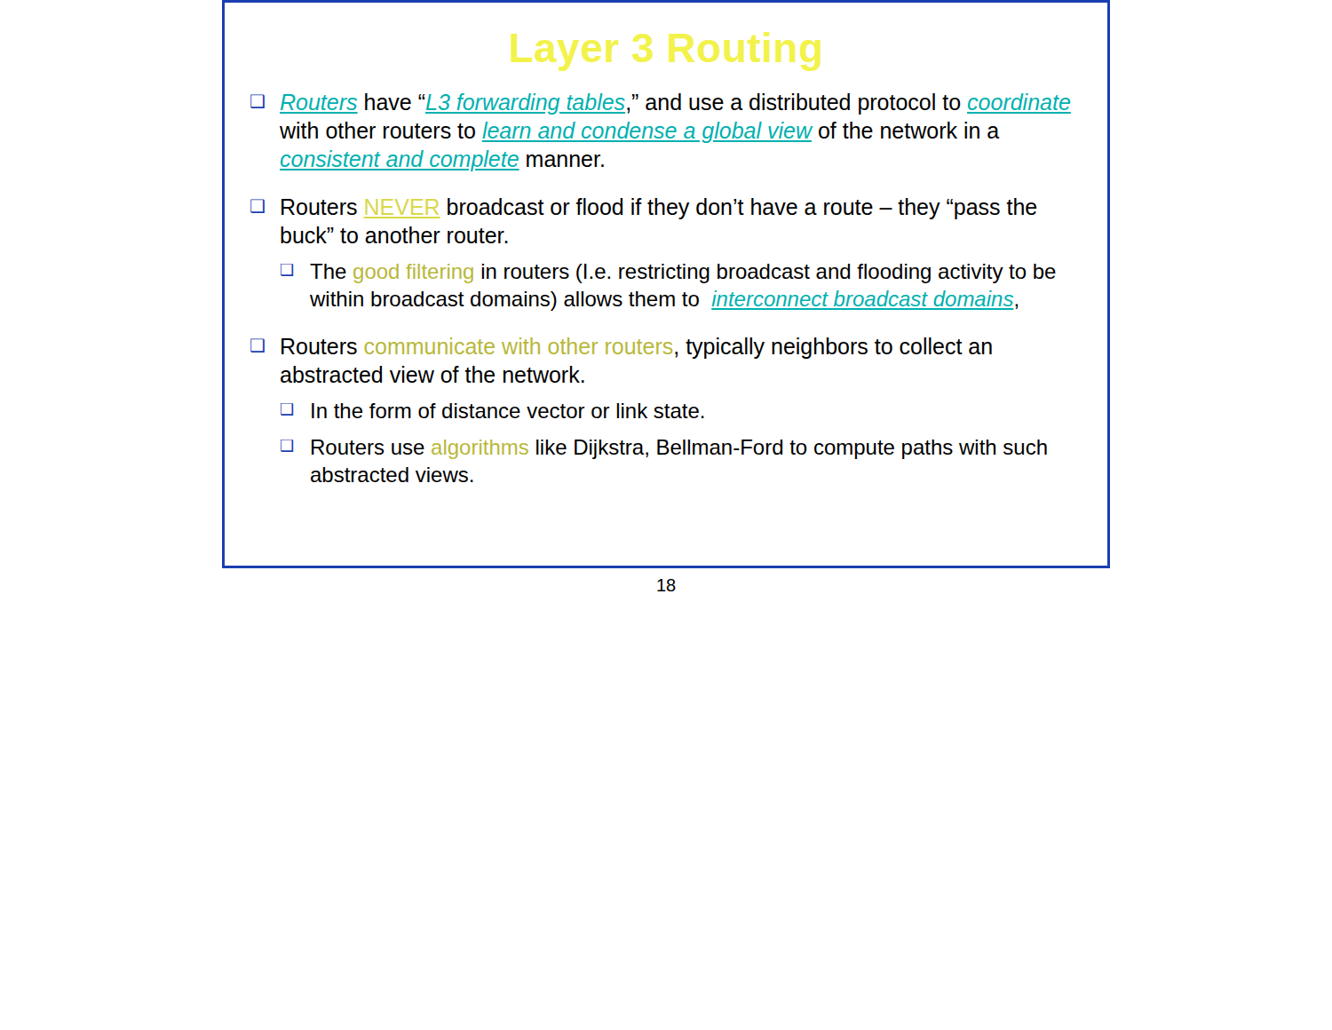Layer 3 Routing
Routers have “L3 forwarding tables,” and use a distributed protocol to coordinate with other routers to learn and condense a global view of the network in a consistent and complete manner.
Routers NEVER broadcast or flood if they don’t have a route – they “pass the buck” to another router.
The good filtering in routers (I.e. restricting broadcast and flooding activity to be within broadcast domains) allows them to interconnect broadcast domains,
Routers communicate with other routers, typically neighbors to collect an abstracted view of the network.
In the form of distance vector or link state.
Routers use algorithms like Dijkstra, Bellman-Ford to compute paths with such abstracted views.
18